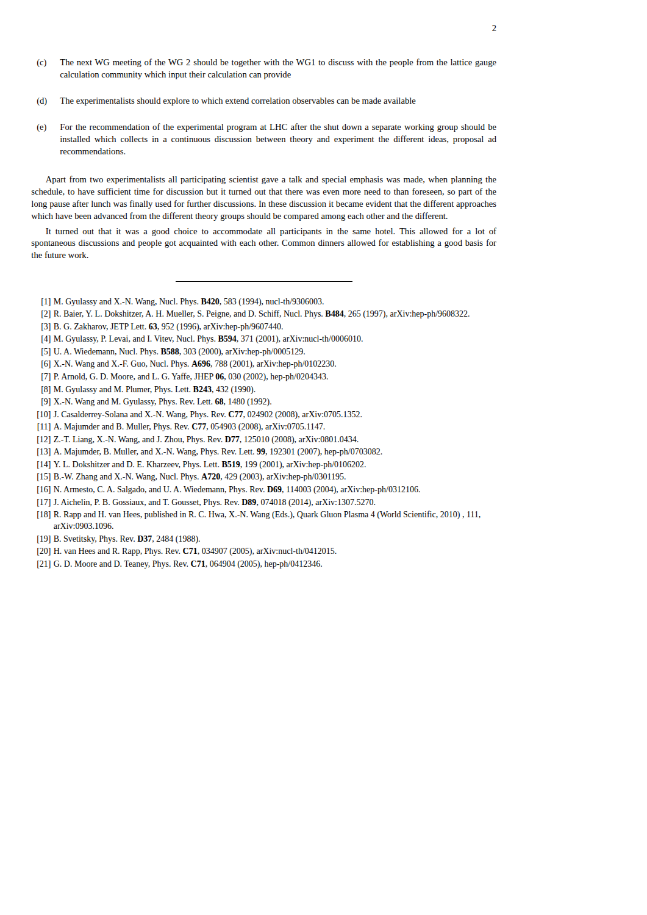2
(c) The next WG meeting of the WG 2 should be together with the WG1 to discuss with the people from the lattice gauge calculation community which input their calculation can provide
(d) The experimentalists should explore to which extend correlation observables can be made available
(e) For the recommendation of the experimental program at LHC after the shut down a separate working group should be installed which collects in a continuous discussion between theory and experiment the different ideas, proposal ad recommendations.
Apart from two experimentalists all participating scientist gave a talk and special emphasis was made, when planning the schedule, to have sufficient time for discussion but it turned out that there was even more need to than foreseen, so part of the long pause after lunch was finally used for further discussions. In these discussion it became evident that the different approaches which have been advanced from the different theory groups should be compared among each other and the different.
It turned out that it was a good choice to accommodate all participants in the same hotel. This allowed for a lot of spontaneous discussions and people got acquainted with each other. Common dinners allowed for establishing a good basis for the future work.
1 M. Gyulassy and X.-N. Wang, Nucl. Phys. B420, 583 (1994), nucl-th/9306003.
2 R. Baier, Y. L. Dokshitzer, A. H. Mueller, S. Peigne, and D. Schiff, Nucl. Phys. B484, 265 (1997), arXiv:hep-ph/9608322.
3 B. G. Zakharov, JETP Lett. 63, 952 (1996), arXiv:hep-ph/9607440.
4 M. Gyulassy, P. Levai, and I. Vitev, Nucl. Phys. B594, 371 (2001), arXiv:nucl-th/0006010.
5 U. A. Wiedemann, Nucl. Phys. B588, 303 (2000), arXiv:hep-ph/0005129.
6 X.-N. Wang and X.-F. Guo, Nucl. Phys. A696, 788 (2001), arXiv:hep-ph/0102230.
7 P. Arnold, G. D. Moore, and L. G. Yaffe, JHEP 06, 030 (2002), hep-ph/0204343.
8 M. Gyulassy and M. Plumer, Phys. Lett. B243, 432 (1990).
9 X.-N. Wang and M. Gyulassy, Phys. Rev. Lett. 68, 1480 (1992).
10 J. Casalderrey-Solana and X.-N. Wang, Phys. Rev. C77, 024902 (2008), arXiv:0705.1352.
11 A. Majumder and B. Muller, Phys. Rev. C77, 054903 (2008), arXiv:0705.1147.
12 Z.-T. Liang, X.-N. Wang, and J. Zhou, Phys. Rev. D77, 125010 (2008), arXiv:0801.0434.
13 A. Majumder, B. Muller, and X.-N. Wang, Phys. Rev. Lett. 99, 192301 (2007), hep-ph/0703082.
14 Y. L. Dokshitzer and D. E. Kharzeev, Phys. Lett. B519, 199 (2001), arXiv:hep-ph/0106202.
15 B.-W. Zhang and X.-N. Wang, Nucl. Phys. A720, 429 (2003), arXiv:hep-ph/0301195.
16 N. Armesto, C. A. Salgado, and U. A. Wiedemann, Phys. Rev. D69, 114003 (2004), arXiv:hep-ph/0312106.
17 J. Aichelin, P. B. Gossiaux, and T. Gousset, Phys. Rev. D89, 074018 (2014), arXiv:1307.5270.
18 R. Rapp and H. van Hees, published in R. C. Hwa, X.-N. Wang (Eds.), Quark Gluon Plasma 4 (World Scientific, 2010) , 111, arXiv:0903.1096.
19 B. Svetitsky, Phys. Rev. D37, 2484 (1988).
20 H. van Hees and R. Rapp, Phys. Rev. C71, 034907 (2005), arXiv:nucl-th/0412015.
21 G. D. Moore and D. Teaney, Phys. Rev. C71, 064904 (2005), hep-ph/0412346.